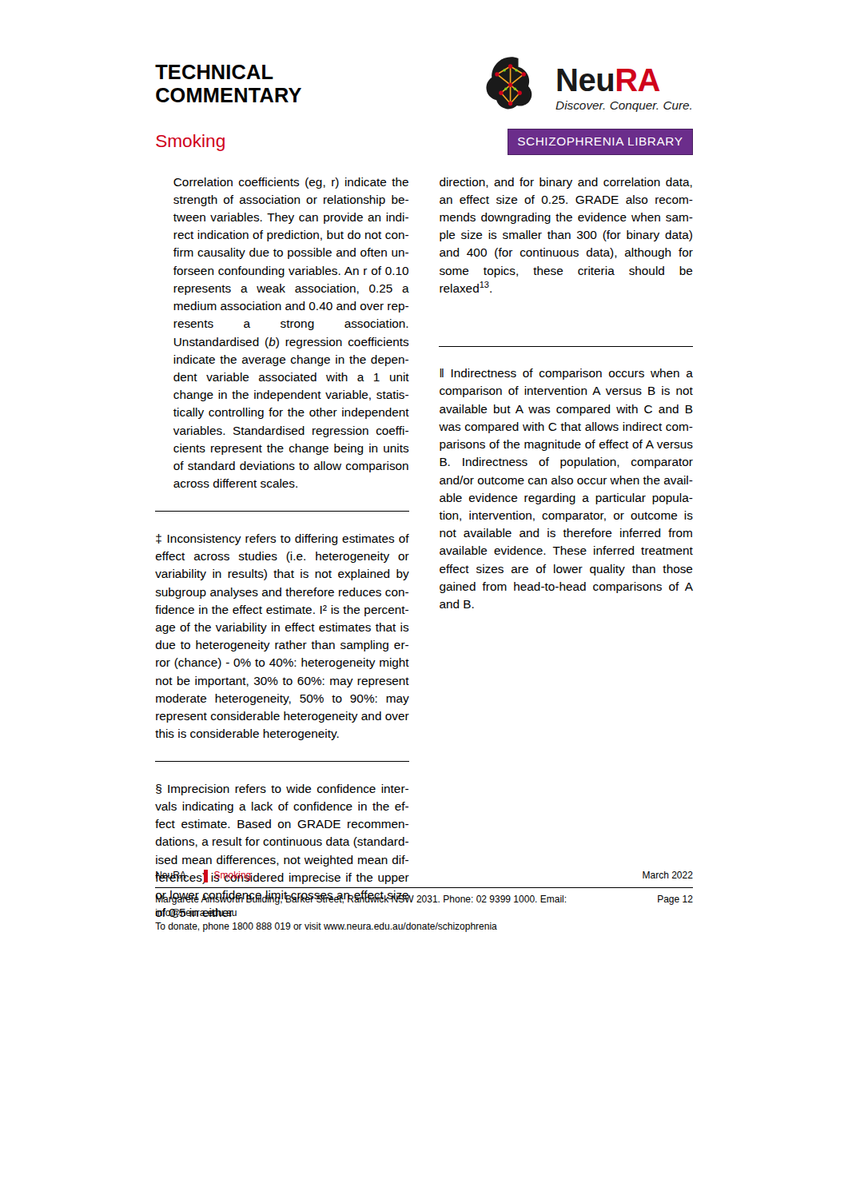TECHNICAL
COMMENTARY
Smoking
Neu RA
Discover. Conquer. Cure.
SCHIZOPHRENIA LIBRARY
Correlation coefficients (eg, r) indicate the strength of association or relationship between variables. They can provide an indirect indication of prediction, but do not confirm causality due to possible and often unforseen confounding variables. An r of 0.10 represents a weak association, 0.25 a medium association and 0.40 and over represents a strong association. Unstandardised (b) regression coefficients indicate the average change in the dependent variable associated with a 1 unit change in the independent variable, statistically controlling for the other independent variables. Standardised regression coefficients represent the change being in units of standard deviations to allow comparison across different scales.
‡ Inconsistency refers to differing estimates of effect across studies (i.e. heterogeneity or variability in results) that is not explained by subgroup analyses and therefore reduces confidence in the effect estimate. I² is the percentage of the variability in effect estimates that is due to heterogeneity rather than sampling error (chance) - 0% to 40%: heterogeneity might not be important, 30% to 60%: may represent moderate heterogeneity, 50% to 90%: may represent considerable heterogeneity and over this is considerable heterogeneity.
§ Imprecision refers to wide confidence intervals indicating a lack of confidence in the effect estimate. Based on GRADE recommendations, a result for continuous data (standardised mean differences, not weighted mean differences) is considered imprecise if the upper or lower confidence limit crosses an effect size of 0.5 in either
direction, and for binary and correlation data, an effect size of 0.25. GRADE also recommends downgrading the evidence when sample size is smaller than 300 (for binary data) and 400 (for continuous data), although for some topics, these criteria should be relaxed13.
‖ Indirectness of comparison occurs when a comparison of intervention A versus B is not available but A was compared with C and B was compared with C that allows indirect comparisons of the magnitude of effect of A versus B. Indirectness of population, comparator and/or outcome can also occur when the available evidence regarding a particular population, intervention, comparator, or outcome is not available and is therefore inferred from available evidence. These inferred treatment effect sizes are of lower quality than those gained from head-to-head comparisons of A and B.
NeuRA Smoking
March 2022
Margarete Ainsworth Building, Barker Street, Randwick NSW 2031. Phone: 02 9399 1000. Email: info@neura.edu.au
To donate, phone 1800 888 019 or visit www.neura.edu.au/donate/schizophrenia
Page 12